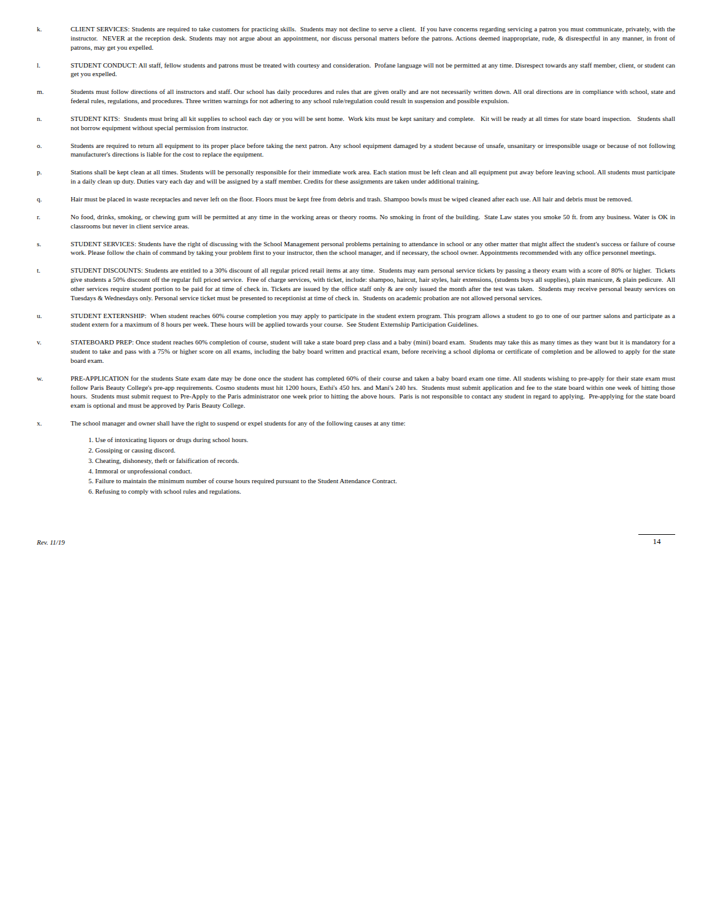k.
CLIENT SERVICES: Students are required to take customers for practicing skills. Students may not decline to serve a client. If you have concerns regarding servicing a patron you must communicate, privately, with the instructor. NEVER at the reception desk. Students may not argue about an appointment, nor discuss personal matters before the patrons. Actions deemed inappropriate, rude, & disrespectful in any manner, in front of patrons, may get you expelled.
l.
STUDENT CONDUCT: All staff, fellow students and patrons must be treated with courtesy and consideration. Profane language will not be permitted at any time. Disrespect towards any staff member, client, or student can get you expelled.
m.
Students must follow directions of all instructors and staff. Our school has daily procedures and rules that are given orally and are not necessarily written down. All oral directions are in compliance with school, state and federal rules, regulations, and procedures. Three written warnings for not adhering to any school rule/regulation could result in suspension and possible expulsion.
n.
STUDENT KITS: Students must bring all kit supplies to school each day or you will be sent home. Work kits must be kept sanitary and complete. Kit will be ready at all times for state board inspection. Students shall not borrow equipment without special permission from instructor.
o.
Students are required to return all equipment to its proper place before taking the next patron. Any school equipment damaged by a student because of unsafe, unsanitary or irresponsible usage or because of not following manufacturer's directions is liable for the cost to replace the equipment.
p.
Stations shall be kept clean at all times. Students will be personally responsible for their immediate work area. Each station must be left clean and all equipment put away before leaving school. All students must participate in a daily clean up duty. Duties vary each day and will be assigned by a staff member. Credits for these assignments are taken under additional training.
q.
Hair must be placed in waste receptacles and never left on the floor. Floors must be kept free from debris and trash. Shampoo bowls must be wiped cleaned after each use. All hair and debris must be removed.
r.
No food, drinks, smoking, or chewing gum will be permitted at any time in the working areas or theory rooms. No smoking in front of the building. State Law states you smoke 50 ft. from any business. Water is OK in classrooms but never in client service areas.
s.
STUDENT SERVICES: Students have the right of discussing with the School Management personal problems pertaining to attendance in school or any other matter that might affect the student's success or failure of course work. Please follow the chain of command by taking your problem first to your instructor, then the school manager, and if necessary, the school owner. Appointments recommended with any office personnel meetings.
t.
STUDENT DISCOUNTS: Students are entitled to a 30% discount of all regular priced retail items at any time. Students may earn personal service tickets by passing a theory exam with a score of 80% or higher. Tickets give students a 50% discount off the regular full priced service. Free of charge services, with ticket, include: shampoo, haircut, hair styles, hair extensions, (students buys all supplies), plain manicure, & plain pedicure. All other services require student portion to be paid for at time of check in. Tickets are issued by the office staff only & are only issued the month after the test was taken. Students may receive personal beauty services on Tuesdays & Wednesdays only. Personal service ticket must be presented to receptionist at time of check in. Students on academic probation are not allowed personal services.
u.
STUDENT EXTERNSHIP: When student reaches 60% course completion you may apply to participate in the student extern program. This program allows a student to go to one of our partner salons and participate as a student extern for a maximum of 8 hours per week. These hours will be applied towards your course. See Student Externship Participation Guidelines.
v.
STATEBOARD PREP: Once student reaches 60% completion of course, student will take a state board prep class and a baby (mini) board exam. Students may take this as many times as they want but it is mandatory for a student to take and pass with a 75% or higher score on all exams, including the baby board written and practical exam, before receiving a school diploma or certificate of completion and be allowed to apply for the state board exam.
w.
PRE-APPLICATION for the students State exam date may be done once the student has completed 60% of their course and taken a baby board exam one time. All students wishing to pre-apply for their state exam must follow Paris Beauty College's pre-app requirements. Cosmo students must hit 1200 hours, Esthi's 450 hrs. and Mani's 240 hrs. Students must submit application and fee to the state board within one week of hitting those hours. Students must submit request to Pre-Apply to the Paris administrator one week prior to hitting the above hours. Paris is not responsible to contact any student in regard to applying. Pre-applying for the state board exam is optional and must be approved by Paris Beauty College.
x.
The school manager and owner shall have the right to suspend or expel students for any of the following causes at any time:
Use of intoxicating liquors or drugs during school hours.
Gossiping or causing discord.
Cheating, dishonesty, theft or falsification of records.
Immoral or unprofessional conduct.
Failure to maintain the minimum number of course hours required pursuant to the Student Attendance Contract.
Refusing to comply with school rules and regulations.
Rev. 11/19
14